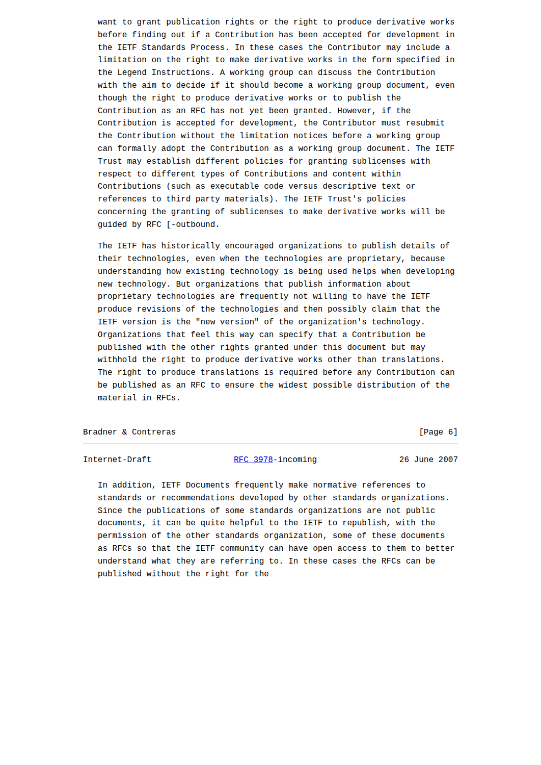want to grant publication rights or the right to produce derivative works before finding out if a Contribution has been accepted for development in the IETF Standards Process. In these cases the Contributor may include a limitation on the right to make derivative works in the form specified in the Legend Instructions. A working group can discuss the Contribution with the aim to decide if it should become a working group document, even though the right to produce derivative works or to publish the Contribution as an RFC has not yet been granted. However, if the Contribution is accepted for development, the Contributor must resubmit the Contribution without the limitation notices before a working group can formally adopt the Contribution as a working group document. The IETF Trust may establish different policies for granting sublicenses with respect to different types of Contributions and content within Contributions (such as executable code versus descriptive text or references to third party materials). The IETF Trust's policies concerning the granting of sublicenses to make derivative works will be guided by RFC [-outbound.
The IETF has historically encouraged organizations to publish details of their technologies, even when the technologies are proprietary, because understanding how existing technology is being used helps when developing new technology. But organizations that publish information about proprietary technologies are frequently not willing to have the IETF produce revisions of the technologies and then possibly claim that the IETF version is the "new version" of the organization's technology. Organizations that feel this way can specify that a Contribution be published with the other rights granted under this document but may withhold the right to produce derivative works other than translations. The right to produce translations is required before any Contribution can be published as an RFC to ensure the widest possible distribution of the material in RFCs.

Bradner & Contreras [Page 6]
Internet-Draft RFC 3978-incoming 26 June 2007

In addition, IETF Documents frequently make normative references to standards or recommendations developed by other standards organizations. Since the publications of some standards organizations are not public documents, it can be quite helpful to the IETF to republish, with the permission of the other standards organization, some of these documents as RFCs so that the IETF community can have open access to them to better understand what they are referring to. In these cases the RFCs can be published without the right for the